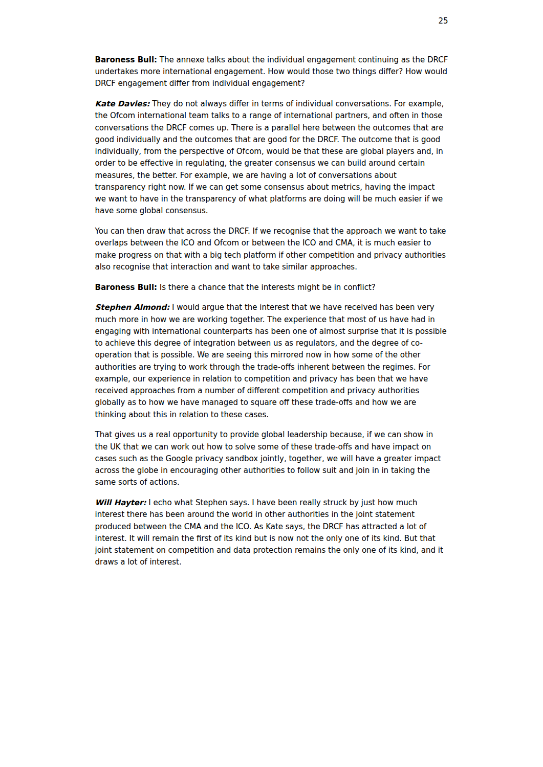25
Baroness Bull: The annexe talks about the individual engagement continuing as the DRCF undertakes more international engagement. How would those two things differ? How would DRCF engagement differ from individual engagement?
Kate Davies: They do not always differ in terms of individual conversations. For example, the Ofcom international team talks to a range of international partners, and often in those conversations the DRCF comes up. There is a parallel here between the outcomes that are good individually and the outcomes that are good for the DRCF. The outcome that is good individually, from the perspective of Ofcom, would be that these are global players and, in order to be effective in regulating, the greater consensus we can build around certain measures, the better. For example, we are having a lot of conversations about transparency right now. If we can get some consensus about metrics, having the impact we want to have in the transparency of what platforms are doing will be much easier if we have some global consensus.
You can then draw that across the DRCF. If we recognise that the approach we want to take overlaps between the ICO and Ofcom or between the ICO and CMA, it is much easier to make progress on that with a big tech platform if other competition and privacy authorities also recognise that interaction and want to take similar approaches.
Baroness Bull: Is there a chance that the interests might be in conflict?
Stephen Almond: I would argue that the interest that we have received has been very much more in how we are working together. The experience that most of us have had in engaging with international counterparts has been one of almost surprise that it is possible to achieve this degree of integration between us as regulators, and the degree of co-operation that is possible. We are seeing this mirrored now in how some of the other authorities are trying to work through the trade-offs inherent between the regimes. For example, our experience in relation to competition and privacy has been that we have received approaches from a number of different competition and privacy authorities globally as to how we have managed to square off these trade-offs and how we are thinking about this in relation to these cases.
That gives us a real opportunity to provide global leadership because, if we can show in the UK that we can work out how to solve some of these trade-offs and have impact on cases such as the Google privacy sandbox jointly, together, we will have a greater impact across the globe in encouraging other authorities to follow suit and join in in taking the same sorts of actions.
Will Hayter: I echo what Stephen says. I have been really struck by just how much interest there has been around the world in other authorities in the joint statement produced between the CMA and the ICO. As Kate says, the DRCF has attracted a lot of interest. It will remain the first of its kind but is now not the only one of its kind. But that joint statement on competition and data protection remains the only one of its kind, and it draws a lot of interest.